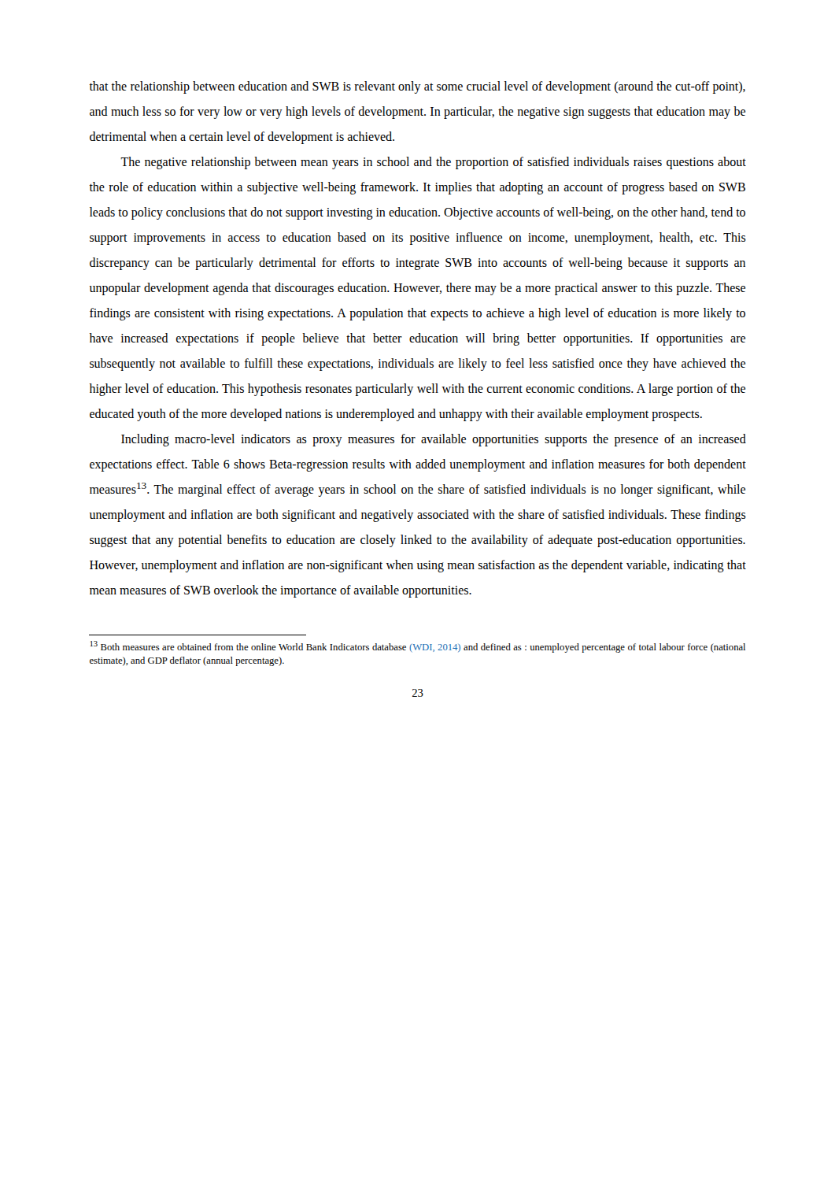that the relationship between education and SWB is relevant only at some crucial level of development (around the cut-off point), and much less so for very low or very high levels of development. In particular, the negative sign suggests that education may be detrimental when a certain level of development is achieved.
The negative relationship between mean years in school and the proportion of satisfied individuals raises questions about the role of education within a subjective well-being framework. It implies that adopting an account of progress based on SWB leads to policy conclusions that do not support investing in education. Objective accounts of well-being, on the other hand, tend to support improvements in access to education based on its positive influence on income, unemployment, health, etc. This discrepancy can be particularly detrimental for efforts to integrate SWB into accounts of well-being because it supports an unpopular development agenda that discourages education. However, there may be a more practical answer to this puzzle. These findings are consistent with rising expectations. A population that expects to achieve a high level of education is more likely to have increased expectations if people believe that better education will bring better opportunities. If opportunities are subsequently not available to fulfill these expectations, individuals are likely to feel less satisfied once they have achieved the higher level of education. This hypothesis resonates particularly well with the current economic conditions. A large portion of the educated youth of the more developed nations is underemployed and unhappy with their available employment prospects.
Including macro-level indicators as proxy measures for available opportunities supports the presence of an increased expectations effect. Table 6 shows Beta-regression results with added unemployment and inflation measures for both dependent measures13. The marginal effect of average years in school on the share of satisfied individuals is no longer significant, while unemployment and inflation are both significant and negatively associated with the share of satisfied individuals. These findings suggest that any potential benefits to education are closely linked to the availability of adequate post-education opportunities. However, unemployment and inflation are non-significant when using mean satisfaction as the dependent variable, indicating that mean measures of SWB overlook the importance of available opportunities.
13 Both measures are obtained from the online World Bank Indicators database (WDI, 2014) and defined as : unemployed percentage of total labour force (national estimate), and GDP deflator (annual percentage).
23